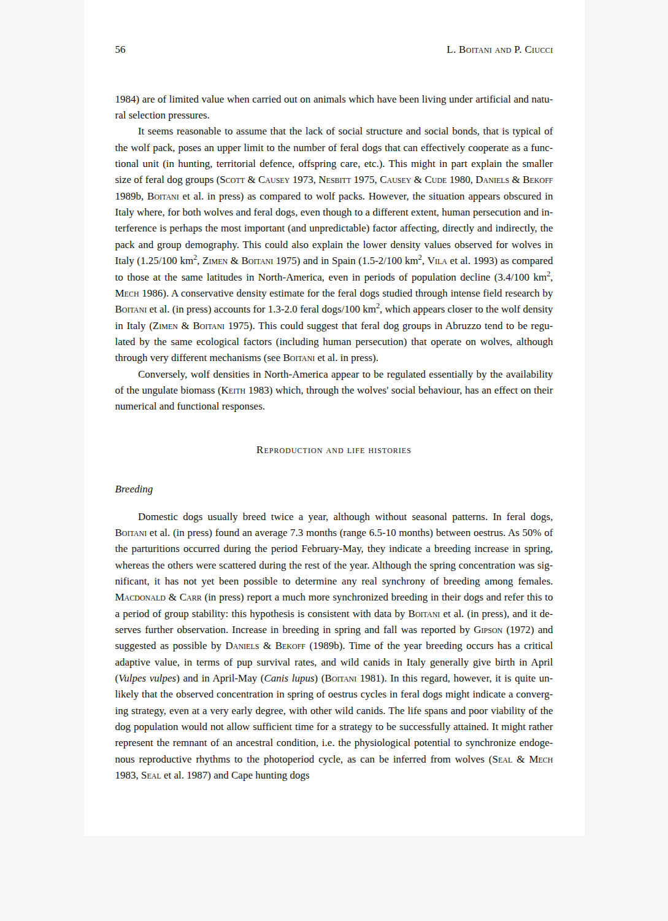56 L. Boitani and P. Ciucci
1984) are of limited value when carried out on animals which have been living under artificial and natural selection pressures.
It seems reasonable to assume that the lack of social structure and social bonds, that is typical of the wolf pack, poses an upper limit to the number of feral dogs that can effectively cooperate as a functional unit (in hunting, territorial defence, offspring care, etc.). This might in part explain the smaller size of feral dog groups (Scott & Causey 1973, Nesbitt 1975, Causey & Cude 1980, Daniels & Bekoff 1989b, Boitani et al. in press) as compared to wolf packs. However, the situation appears obscured in Italy where, for both wolves and feral dogs, even though to a different extent, human persecution and interference is perhaps the most important (and unpredictable) factor affecting, directly and indirectly, the pack and group demography. This could also explain the lower density values observed for wolves in Italy (1.25/100 km2, Zimen & Boitani 1975) and in Spain (1.5-2/100 km2, Vila et al. 1993) as compared to those at the same latitudes in North-America, even in periods of population decline (3.4/100 km2, Mech 1986). A conservative density estimate for the feral dogs studied through intense field research by Boitani et al. (in press) accounts for 1.3-2.0 feral dogs/100 km2, which appears closer to the wolf density in Italy (Zimen & Boitani 1975). This could suggest that feral dog groups in Abruzzo tend to be regulated by the same ecological factors (including human persecution) that operate on wolves, although through very different mechanisms (see Boitani et al. in press).
Conversely, wolf densities in North-America appear to be regulated essentially by the availability of the ungulate biomass (Keith 1983) which, through the wolves' social behaviour, has an effect on their numerical and functional responses.
Reproduction and life histories
Breeding
Domestic dogs usually breed twice a year, although without seasonal patterns. In feral dogs, Boitani et al. (in press) found an average 7.3 months (range 6.5-10 months) between oestrus. As 50% of the parturitions occurred during the period February-May, they indicate a breeding increase in spring, whereas the others were scattered during the rest of the year. Although the spring concentration was significant, it has not yet been possible to determine any real synchrony of breeding among females. Macdonald & Carr (in press) report a much more synchronized breeding in their dogs and refer this to a period of group stability: this hypothesis is consistent with data by Boitani et al. (in press), and it deserves further observation. Increase in breeding in spring and fall was reported by Gipson (1972) and suggested as possible by Daniels & Bekoff (1989b). Time of the year breeding occurs has a critical adaptive value, in terms of pup survival rates, and wild canids in Italy generally give birth in April (Vulpes vulpes) and in April-May (Canis lupus) (Boitani 1981). In this regard, however, it is quite unlikely that the observed concentration in spring of oestrus cycles in feral dogs might indicate a converging strategy, even at a very early degree, with other wild canids. The life spans and poor viability of the dog population would not allow sufficient time for a strategy to be successfully attained. It might rather represent the remnant of an ancestral condition, i.e. the physiological potential to synchronize endogenous reproductive rhythms to the photoperiod cycle, as can be inferred from wolves (Seal & Mech 1983, Seal et al. 1987) and Cape hunting dogs